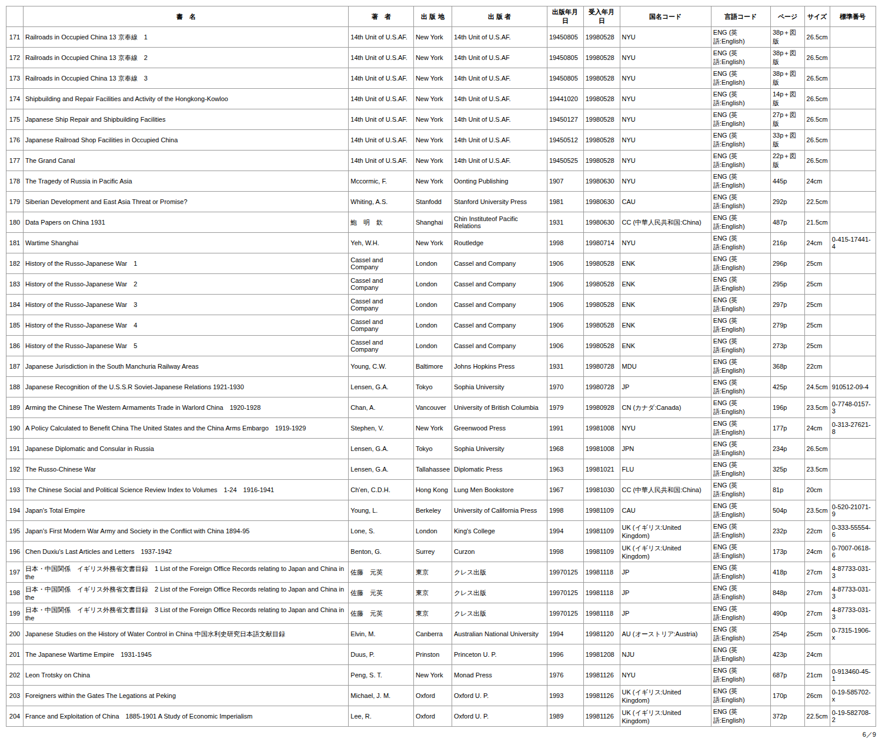| | 書 名 | 著 者 | 出 版 地 | 出 版 者 | 出版年月日 | 受入年月日 | 国名コード | 言語コード | ページ | サイズ | 標準番号 |
| --- | --- | --- | --- | --- | --- | --- | --- | --- | --- | --- | --- |
| 171 | Railroads in Occupied China 13 京奉線 1 | 14th Unit of U.S.AF. | New York | 14th Unit of U.S.AF. | 19450805 | 19980528 | NYU | ENG (英語:English) | 38p＋図版 | 26.5cm | |
| 172 | Railroads in Occupied China 13 京奉線 2 | 14th Unit of U.S.AF. | New York | 14th Unit of U.S.AF | 19450805 | 19980528 | NYU | ENG (英語:English) | 38p＋図版 | 26.5cm | |
| 173 | Railroads in Occupied China 13 京奉線 3 | 14th Unit of U.S.AF. | New York | 14th Unit of U.S.AF. | 19450805 | 19980528 | NYU | ENG (英語:English) | 38p＋図版 | 26.5cm | |
| 174 | Shipbuilding and Repair Facilities and Activity of the Hongkong-Kowloo | 14th Unit of U.S.AF. | New York | 14th Unit of U.S.AF. | 19441020 | 19980528 | NYU | ENG (英語:English) | 14p＋図版 | 26.5cm | |
| 175 | Japanese Ship Repair and Shipbuilding Facilities | 14th Unit of U.S.AF. | New York | 14th Unit of U.S.AF. | 19450127 | 19980528 | NYU | ENG (英語:English) | 27p＋図版 | 26.5cm | |
| 176 | Japanese Railroad Shop Facilities in Occupied China | 14th Unit of U.S.AF. | New York | 14th Unit of U.S.AF. | 19450512 | 19980528 | NYU | ENG (英語:English) | 33p＋図版 | 26.5cm | |
| 177 | The Grand Canal | 14th Unit of U.S.AF. | New York | 14th Unit of U.S.AF. | 19450525 | 19980528 | NYU | ENG (英語:English) | 22p＋図版 | 26.5cm | |
| 178 | The Tragedy of Russia in Pacific Asia | Mccormic, F. | New York | Oonting Publishing | 1907 | 19980630 | NYU | ENG (英語:English) | 445p | 24cm | |
| 179 | Siberian Development and East Asia Threat or Promise? | Whiting, A.S. | Stanfodd | Stanford University Press | 1981 | 19980630 | CAU | ENG (英語:English) | 292p | 22.5cm | |
| 180 | Data Papers on China 1931 | 鮑 明 欽 | Shanghai | Chin Instituteof Pacific Relations | 1931 | 19980630 | CC (中華人民共和国:China) | ENG (英語:English) | 487p | 21.5cm | |
| 181 | Wartime Shanghai | Yeh, W.H. | New York | Routledge | 1998 | 19980714 | NYU | ENG (英語:English) | 216p | 24cm | 0-415-17441-4 |
| 182 | History of the Russo-Japanese War 1 | Cassel and Company | London | Cassel and Company | 1906 | 19980528 | ENK | ENG (英語:English) | 296p | 25cm | |
| 183 | History of the Russo-Japanese War 2 | Cassel and Company | London | Cassel and Company | 1906 | 19980528 | ENK | ENG (英語:English) | 295p | 25cm | |
| 184 | History of the Russo-Japanese War 3 | Cassel and Company | London | Cassel and Company | 1906 | 19980528 | ENK | ENG (英語:English) | 297p | 25cm | |
| 185 | History of the Russo-Japanese War 4 | Cassel and Company | London | Cassel and Company | 1906 | 19980528 | ENK | ENG (英語:English) | 279p | 25cm | |
| 186 | History of the Russo-Japanese War 5 | Cassel and Company | London | Cassel and Company | 1906 | 19980528 | ENK | ENG (英語:English) | 273p | 25cm | |
| 187 | Japanese Jurisdiction in the South Manchuria Railway Areas | Young, C.W. | Baltimore | Johns Hopkins Press | 1931 | 19980728 | MDU | ENG (英語:English) | 368p | 22cm | |
| 188 | Japanese Recognition of the U.S.S.R Soviet-Japanese Relations 1921-1930 | Lensen, G.A. | Tokyo | Sophia University | 1970 | 19980728 | JP | ENG (英語:English) | 425p | 24.5cm | 910512-09-4 |
| 189 | Arming the Chinese The Western Armaments Trade in Warlord China 1920-1928 | Chan, A. | Vancouver | University of British Columbia | 1979 | 19980928 | CN (カナダ:Canada) | ENG (英語:English) | 196p | 23.5cm | 0-7748-0157-3 |
| 190 | A Policy Calculated to Benefit China The United States and the China Arms Embargo 1919-1929 | Stephen, V. | New York | Greenwood Press | 1991 | 19981008 | NYU | ENG (英語:English) | 177p | 24cm | 0-313-27621-8 |
| 191 | Japanese Diplomatic and Consular in Russia | Lensen, G.A. | Tokyo | Sophia University | 1968 | 19981008 | JPN | ENG (英語:English) | 234p | 26.5cm | |
| 192 | The Russo-Chinese War | Lensen, G.A. | Tallahassee | Diplomatic Press | 1963 | 19981021 | FLU | ENG (英語:English) | 325p | 23.5cm | |
| 193 | The Chinese Social and Political Science Review Index to Volumes 1-24 1916-1941 | Ch'en, C.D.H. | Hong Kong | Lung Men Bookstore | 1967 | 19981030 | CC (中華人民共和国:China) | ENG (英語:English) | 81p | 20cm | |
| 194 | Japan's Total Empire | Young, L. | Berkeley | University of California Press | 1998 | 19981109 | CAU | ENG (英語:English) | 504p | 23.5cm | 0-520-21071-9 |
| 195 | Japan's First Modern War Army and Society in the Conflict with China 1894-95 | Lone, S. | London | King's College | 1994 | 19981109 | UK (イギリス:United Kingdom) | ENG (英語:English) | 232p | 22cm | 0-333-55554-6 |
| 196 | Chen Duxiu's Last Articles and Letters 1937-1942 | Benton, G. | Surrey | Curzon | 1998 | 19981109 | UK (イギリス:United Kingdom) | ENG (英語:English) | 173p | 24cm | 0-7007-0618-6 |
| 197 | 日本・中国関係 イギリス外務省文書目録 1 List of the Foreign Office Records relating to Japan and China in the | 佐藤 元英 | 東京 | クレス出版 | 19970125 | 19981118 | JP | ENG (英語:English) | 418p | 27cm | 4-87733-031-3 |
| 198 | 日本・中国関係 イギリス外務省文書目録 2 List of the Foreign Office Records relating to Japan and China in the | 佐藤 元英 | 東京 | クレス出版 | 19970125 | 19981118 | JP | ENG (英語:English) | 848p | 27cm | 4-87733-031-3 |
| 199 | 日本・中国関係 イギリス外務省文書目録 3 List of the Foreign Office Records relating to Japan and China in the | 佐藤 元英 | 東京 | クレス出版 | 19970125 | 19981118 | JP | ENG (英語:English) | 490p | 27cm | 4-87733-031-3 |
| 200 | Japanese Studies on the History of Water Control in China 中国水利史研究日本語文献目録 | Elvin, M. | Canberra | Australian National University | 1994 | 19981120 | AU (オーストリア:Austria) | ENG (英語:English) | 254p | 25cm | 0-7315-1906-x |
| 201 | The Japanese Wartime Empire 1931-1945 | Duus, P. | Prinston | Princeton U. P. | 1996 | 19981208 | NJU | ENG (英語:English) | 423p | 24cm | |
| 202 | Leon Trotsky on China | Peng, S. T. | New York | Monad Press | 1976 | 19981126 | NYU | ENG (英語:English) | 687p | 21cm | 0-913460-45-1 |
| 203 | Foreigners within the Gates The Legations at Peking | Michael, J. M. | Oxford | Oxford U. P. | 1993 | 19981126 | UK (イギリス:United Kingdom) | ENG (英語:English) | 170p | 26cm | 0-19-585702-x |
| 204 | France and Exploitation of China 1885-1901 A Study of Economic Imperialism | Lee, R. | Oxford | Oxford U. P. | 1989 | 19981126 | UK (イギリス:United Kingdom) | ENG (英語:English) | 372p | 22.5cm | 0-19-582708-2 |
6／9